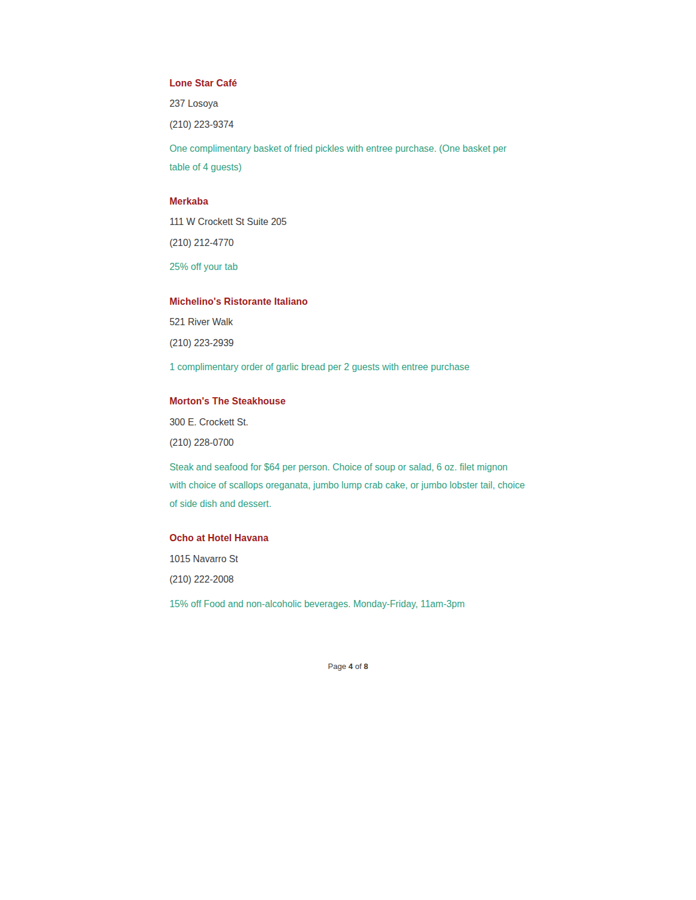Lone Star Café
237 Losoya
(210) 223-9374
One complimentary basket of fried pickles with entree purchase. (One basket per table of 4 guests)
Merkaba
111 W Crockett St Suite 205
(210) 212-4770
25% off your tab
Michelino's Ristorante Italiano
521 River Walk
(210) 223-2939
1 complimentary order of garlic bread per 2 guests with entree purchase
Morton's The Steakhouse
300 E. Crockett St.
(210) 228-0700
Steak and seafood for $64 per person. Choice of soup or salad, 6 oz. filet mignon with choice of scallops oreganata, jumbo lump crab cake, or jumbo lobster tail, choice of side dish and dessert.
Ocho at Hotel Havana
1015 Navarro St
(210) 222-2008
15% off Food and non-alcoholic beverages. Monday-Friday, 11am-3pm
Page 4 of 8